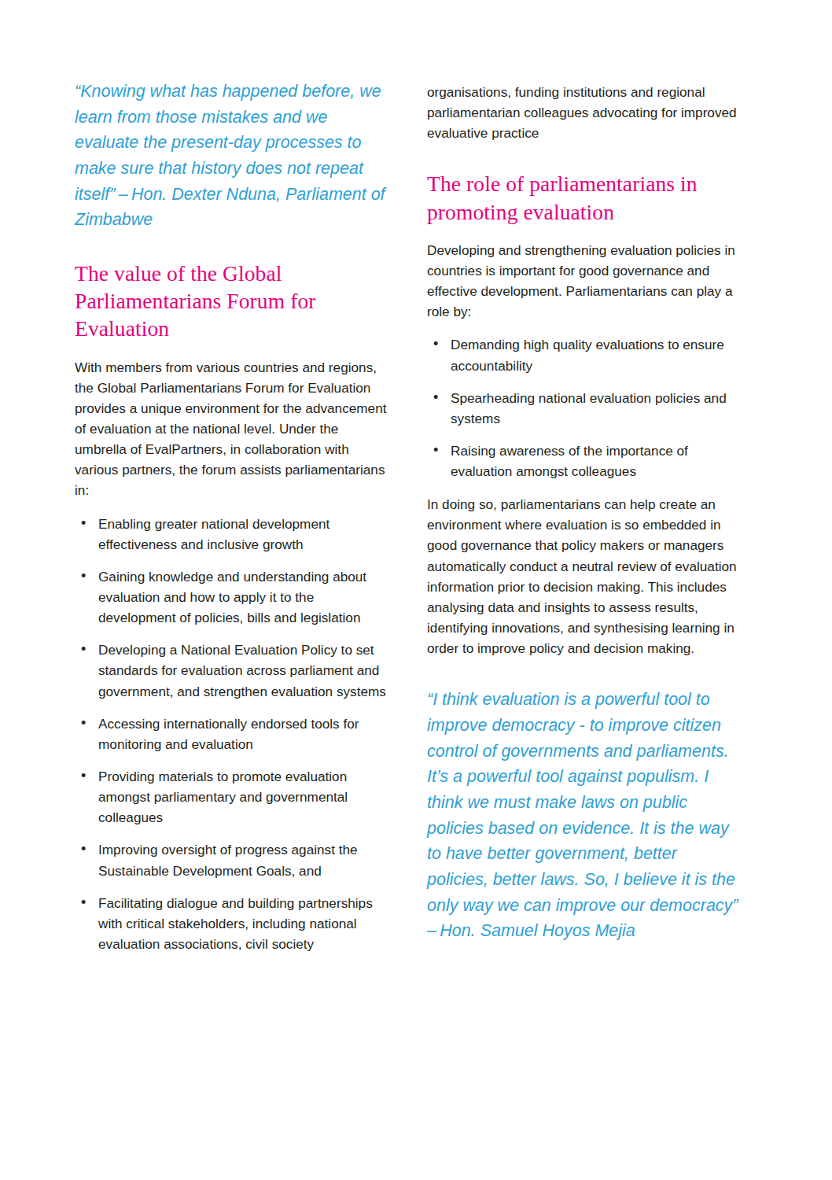“Knowing what has happened before, we learn from those mistakes and we evaluate the present-day processes to make sure that history does not repeat itself” – Hon. Dexter Nduna, Parliament of Zimbabwe
The value of the Global Parliamentarians Forum for Evaluation
With members from various countries and regions, the Global Parliamentarians Forum for Evaluation provides a unique environment for the advancement of evaluation at the national level. Under the umbrella of EvalPartners, in collaboration with various partners, the forum assists parliamentarians in:
Enabling greater national development effectiveness and inclusive growth
Gaining knowledge and understanding about evaluation and how to apply it to the development of policies, bills and legislation
Developing a National Evaluation Policy to set standards for evaluation across parliament and government, and strengthen evaluation systems
Accessing internationally endorsed tools for monitoring and evaluation
Providing materials to promote evaluation amongst parliamentary and governmental colleagues
Improving oversight of progress against the Sustainable Development Goals, and
Facilitating dialogue and building partnerships with critical stakeholders, including national evaluation associations, civil society
organisations, funding institutions and regional parliamentarian colleagues advocating for improved evaluative practice
The role of parliamentarians in promoting evaluation
Developing and strengthening evaluation policies in countries is important for good governance and effective development. Parliamentarians can play a role by:
Demanding high quality evaluations to ensure accountability
Spearheading national evaluation policies and systems
Raising awareness of the importance of evaluation amongst colleagues
In doing so, parliamentarians can help create an environment where evaluation is so embedded in good governance that policy makers or managers automatically conduct a neutral review of evaluation information prior to decision making. This includes analysing data and insights to assess results, identifying innovations, and synthesising learning in order to improve policy and decision making.
“I think evaluation is a powerful tool to improve democracy - to improve citizen control of governments and parliaments. It’s a powerful tool against populism. I think we must make laws on public policies based on evidence. It is the way to have better government, better policies, better laws. So, I believe it is the only way we can improve our democracy”
– Hon. Samuel Hoyos Mejia